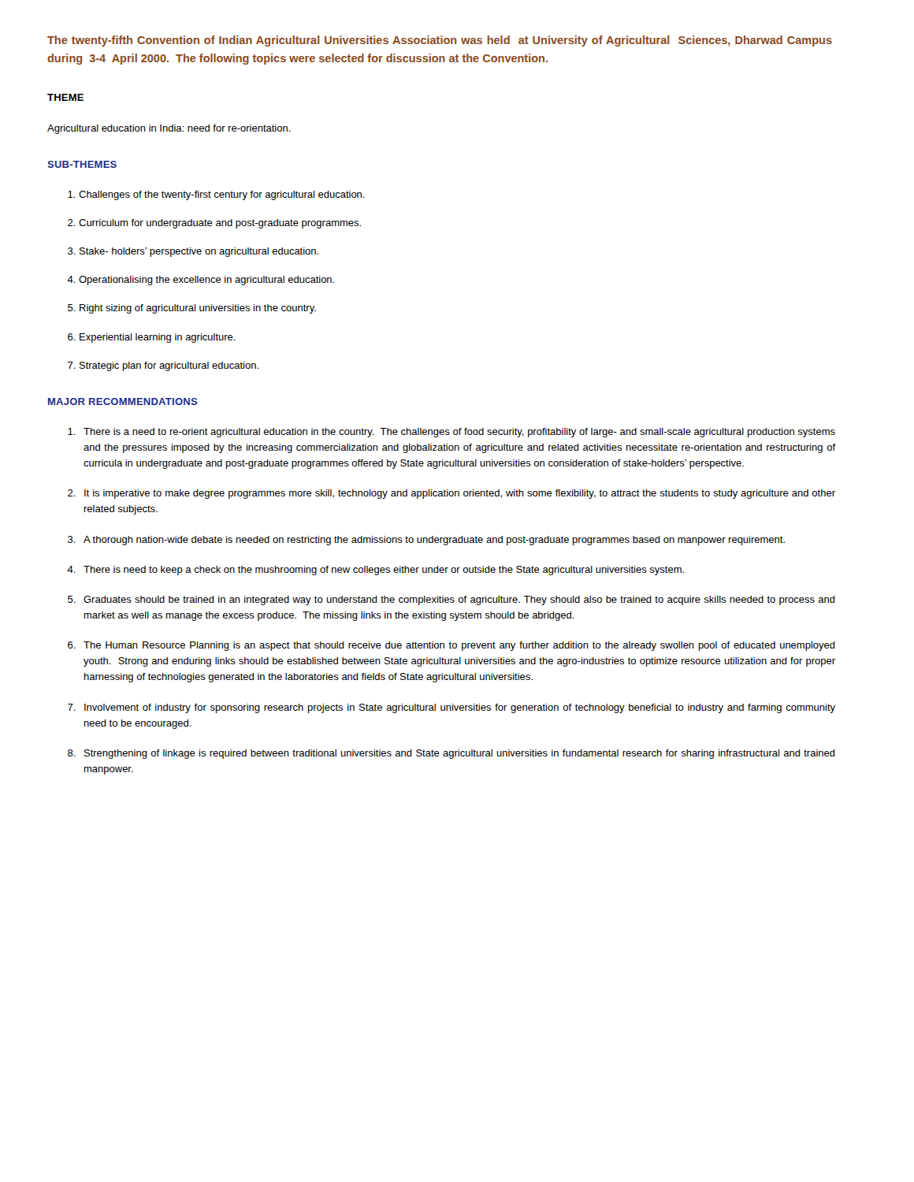The twenty-fifth Convention of Indian Agricultural Universities Association was held at University of Agricultural Sciences, Dharwad Campus during 3-4 April 2000. The following topics were selected for discussion at the Convention.
THEME
Agricultural education in India: need for re-orientation.
SUB-THEMES
Challenges of the twenty-first century for agricultural education.
Curriculum for undergraduate and post-graduate programmes.
Stake- holders’ perspective on agricultural education.
Operationalising the excellence in agricultural education.
Right sizing of agricultural universities in the country.
Experiential learning in agriculture.
Strategic plan for agricultural education.
MAJOR RECOMMENDATIONS
There is a need to re-orient agricultural education in the country. The challenges of food security, profitability of large- and small-scale agricultural production systems and the pressures imposed by the increasing commercialization and globalization of agriculture and related activities necessitate re-orientation and restructuring of curricula in undergraduate and post-graduate programmes offered by State agricultural universities on consideration of stake-holders’ perspective.
It is imperative to make degree programmes more skill, technology and application oriented, with some flexibility, to attract the students to study agriculture and other related subjects.
A thorough nation-wide debate is needed on restricting the admissions to undergraduate and post-graduate programmes based on manpower requirement.
There is need to keep a check on the mushrooming of new colleges either under or outside the State agricultural universities system.
Graduates should be trained in an integrated way to understand the complexities of agriculture. They should also be trained to acquire skills needed to process and market as well as manage the excess produce. The missing links in the existing system should be abridged.
The Human Resource Planning is an aspect that should receive due attention to prevent any further addition to the already swollen pool of educated unemployed youth. Strong and enduring links should be established between State agricultural universities and the agro-industries to optimize resource utilization and for proper harnessing of technologies generated in the laboratories and fields of State agricultural universities.
Involvement of industry for sponsoring research projects in State agricultural universities for generation of technology beneficial to industry and farming community need to be encouraged.
Strengthening of linkage is required between traditional universities and State agricultural universities in fundamental research for sharing infrastructural and trained manpower.